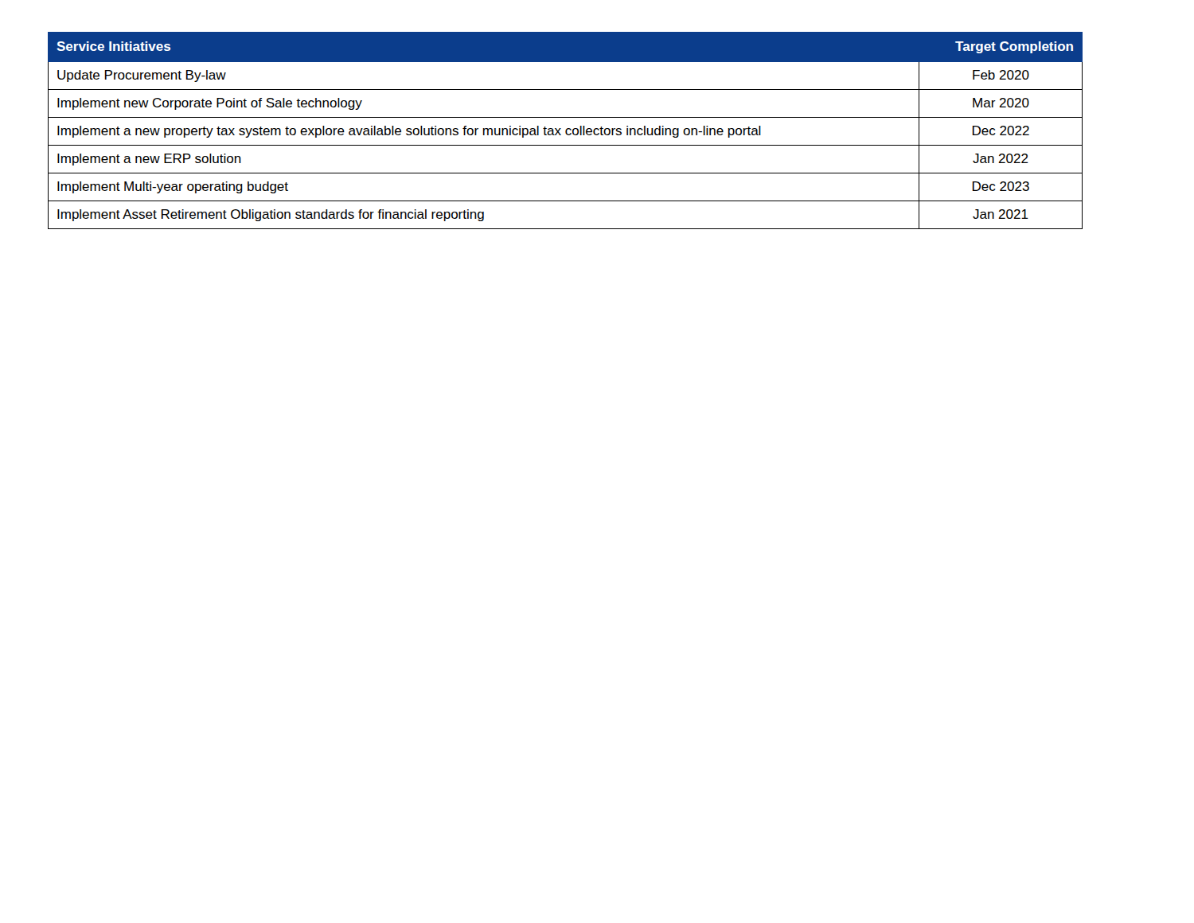| Service Initiatives | Target Completion |
| --- | --- |
| Update Procurement By-law | Feb 2020 |
| Implement new Corporate Point of Sale technology | Mar 2020 |
| Implement a new property tax system to explore available solutions for municipal tax collectors including on-line portal | Dec 2022 |
| Implement a new ERP solution | Jan 2022 |
| Implement Multi-year operating budget | Dec 2023 |
| Implement Asset Retirement Obligation standards for financial reporting | Jan 2021 |